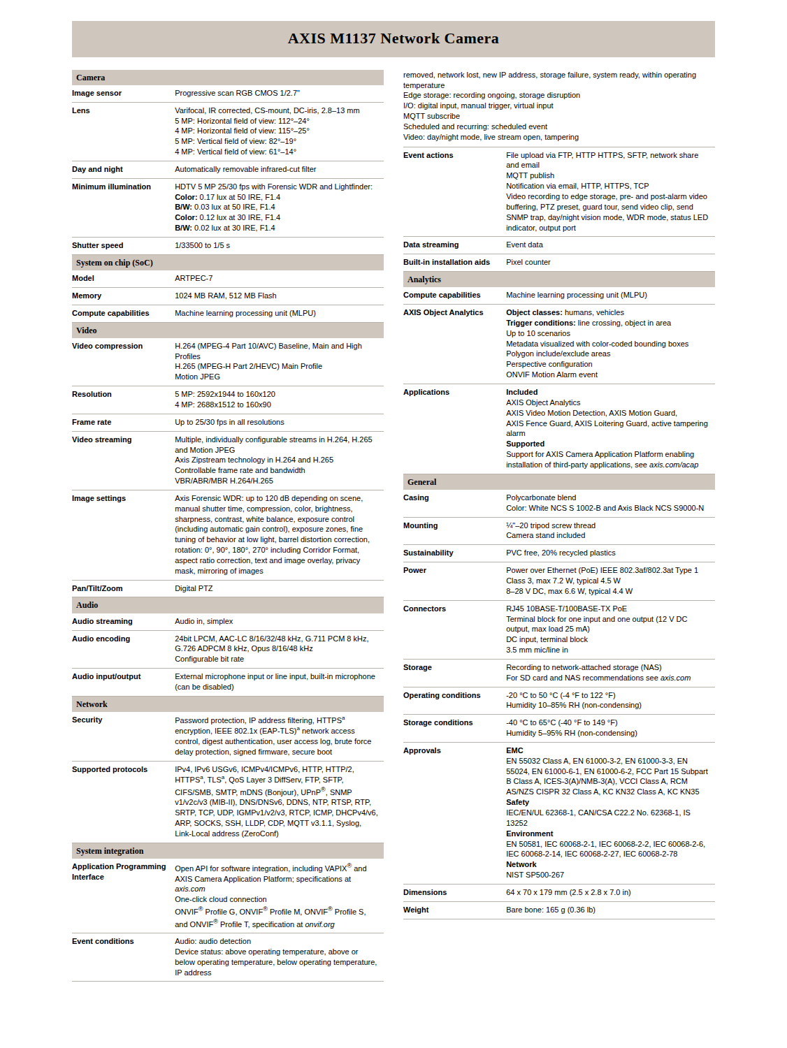AXIS M1137 Network Camera
| Camera |
| Image sensor | Progressive scan RGB CMOS 1/2.7" |
| Lens | Varifocal, IR corrected, CS-mount, DC-iris, 2.8–13 mm 5 MP: Horizontal field of view: 112°–24° 4 MP: Horizontal field of view: 115°–25° 5 MP: Vertical field of view: 82°–19° 4 MP: Vertical field of view: 61°–14° |
| Day and night | Automatically removable infrared-cut filter |
| Minimum illumination | HDTV 5 MP 25/30 fps with Forensic WDR and Lightfinder: Color: 0.17 lux at 50 IRE, F1.4 B/W: 0.03 lux at 50 IRE, F1.4 Color: 0.12 lux at 30 IRE, F1.4 B/W: 0.02 lux at 30 IRE, F1.4 |
| Shutter speed | 1/33500 to 1/5 s |
| System on chip (SoC) |
| Model | ARTPEC-7 |
| Memory | 1024 MB RAM, 512 MB Flash |
| Compute capabilities | Machine learning processing unit (MLPU) |
| Video |
| Video compression | H.264 (MPEG-4 Part 10/AVC) Baseline, Main and High Profiles H.265 (MPEG-H Part 2/HEVC) Main Profile Motion JPEG |
| Resolution | 5 MP: 2592x1944 to 160x120 4 MP: 2688x1512 to 160x90 |
| Frame rate | Up to 25/30 fps in all resolutions |
| Video streaming | Multiple, individually configurable streams in H.264, H.265 and Motion JPEG Axis Zipstream technology in H.264 and H.265 Controllable frame rate and bandwidth VBR/ABR/MBR H.264/H.265 |
| Image settings | Axis Forensic WDR: up to 120 dB depending on scene, manual shutter time, compression, color, brightness, sharpness, contrast, white balance, exposure control (including automatic gain control), exposure zones, fine tuning of behavior at low light, barrel distortion correction, rotation: 0°, 90°, 180°, 270° including Corridor Format, aspect ratio correction, text and image overlay, privacy mask, mirroring of images |
| Pan/Tilt/Zoom | Digital PTZ |
| Audio |
| Audio streaming | Audio in, simplex |
| Audio encoding | 24bit LPCM, AAC-LC 8/16/32/48 kHz, G.711 PCM 8 kHz, G.726 ADPCM 8 kHz, Opus 8/16/48 kHz Configurable bit rate |
| Audio input/output | External microphone input or line input, built-in microphone (can be disabled) |
| Network |
| Security | Password protection, IP address filtering, HTTPS a encryption, IEEE 802.1x (EAP-TLS) a network access control, digest authentication, user access log, brute force delay protection, signed firmware, secure boot |
| Supported protocols | IPv4, IPv6 USGv6, ICMPv4/ICMPv6, HTTP, HTTP/2, HTTPS a , TLS a , QoS Layer 3 DiffServ, FTP, SFTP, CIFS/SMB, SMTP, mDNS (Bonjour), UPnP ® , SNMP v1/v2c/v3 (MIB-II), DNS/DNSv6, DDNS, NTP, RTSP, RTP, SRTP, TCP, UDP, IGMPv1/v2/v3, RTCP, ICMP, DHCPv4/v6, ARP, SOCKS, SSH, LLDP, CDP, MQTT v3.1.1, Syslog, Link-Local address (ZeroConf) |
| System integration |
| Application Programming Interface | Open API for software integration, including VAPIX ® and AXIS Camera Application Platform; specifications at axis.com One-click cloud connection ONVIF ® Profile G, ONVIF ® Profile M, ONVIF ® Profile S, and ONVIF ® Profile T, specification at onvif.org |
| Event conditions | Audio: audio detection Device status: above operating temperature, above or below operating temperature, below operating temperature, IP address |
removed, network lost, new IP address, storage failure, system ready, within operating temperature
Edge storage: recording ongoing, storage disruption
I/O: digital input, manual trigger, virtual input
MQTT subscribe
Scheduled and recurring: scheduled event
Video: day/night mode, live stream open, tampering
| Event actions | File upload via FTP, HTTP HTTPS, SFTP, network share and email MQTT publish Notification via email, HTTP, HTTPS, TCP Video recording to edge storage, pre- and post-alarm video buffering, PTZ preset, guard tour, send video clip, send SNMP trap, day/night vision mode, WDR mode, status LED indicator, output port |
| Data streaming | Event data |
| Built-in installation aids | Pixel counter |
| Analytics |
| Compute capabilities | Machine learning processing unit (MLPU) |
| AXIS Object Analytics | Object classes: humans, vehicles Trigger conditions: line crossing, object in area Up to 10 scenarios Metadata visualized with color-coded bounding boxes Polygon include/exclude areas Perspective configuration ONVIF Motion Alarm event |
| Applications | Included AXIS Object Analytics AXIS Video Motion Detection, AXIS Motion Guard, AXIS Fence Guard, AXIS Loitering Guard, active tampering alarm Supported Support for AXIS Camera Application Platform enabling installation of third-party applications, see axis.com/acap |
| General |
| Casing | Polycarbonate blend Color: White NCS S 1002-B and Axis Black NCS S9000-N |
| Mounting | ¼"–20 tripod screw thread Camera stand included |
| Sustainability | PVC free, 20% recycled plastics |
| Power | Power over Ethernet (PoE) IEEE 802.3af/802.3at Type 1 Class 3, max 7.2 W, typical 4.5 W 8–28 V DC, max 6.6 W, typical 4.4 W |
| Connectors | RJ45 10BASE-T/100BASE-TX PoE Terminal block for one input and one output (12 V DC output, max load 25 mA) DC input, terminal block 3.5 mm mic/line in |
| Storage | Recording to network-attached storage (NAS) For SD card and NAS recommendations see axis.com |
| Operating conditions | -20 °C to 50 °C (-4 °F to 122 °F) Humidity 10–85% RH (non-condensing) |
| Storage conditions | -40 °C to 65°C (-40 °F to 149 °F) Humidity 5–95% RH (non-condensing) |
| Approvals | EMC EN 55032 Class A, EN 61000-3-2, EN 61000-3-3, EN 55024, EN 61000-6-1, EN 61000-6-2, FCC Part 15 Subpart B Class A, ICES-3(A)/NMB-3(A), VCCI Class A, RCM AS/NZS CISPR 32 Class A, KC KN32 Class A, KC KN35 Safety IEC/EN/UL 62368-1, CAN/CSA C22.2 No. 62368-1, IS 13252 Environment EN 50581, IEC 60068-2-1, IEC 60068-2-2, IEC 60068-2-6, IEC 60068-2-14, IEC 60068-2-27, IEC 60068-2-78 Network NIST SP500-267 |
| Dimensions | 64 x 70 x 179 mm (2.5 x 2.8 x 7.0 in) |
| Weight | Bare bone: 165 g (0.36 lb) |